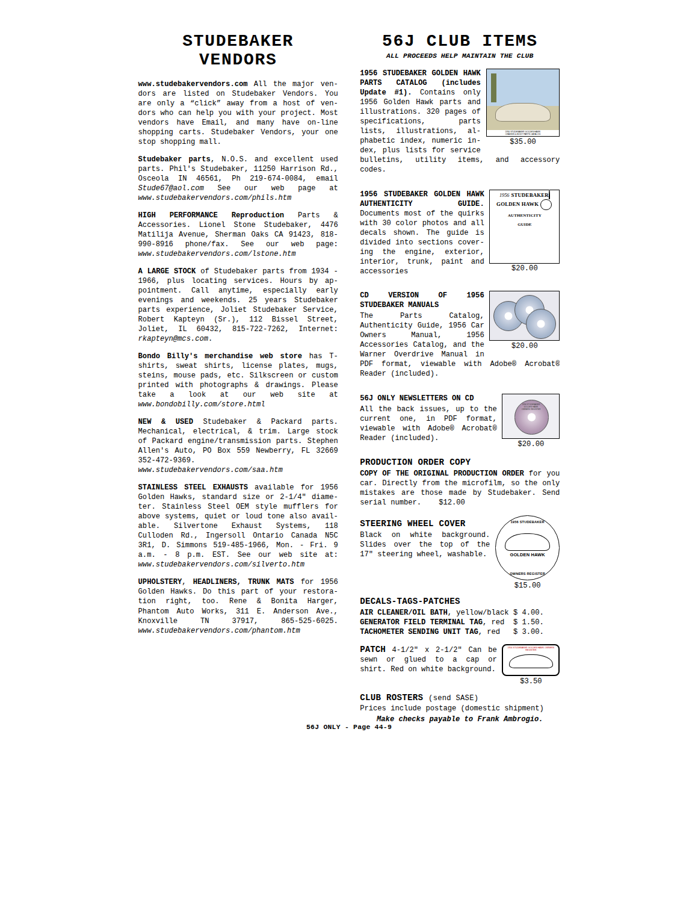STUDEBAKER VENDORS
www.studebakervendors.com All the major vendors are listed on Studebaker Vendors. You are only a “click” away from a host of vendors who can help you with your project. Most vendors have Email, and many have on-line shopping carts. Studebaker Vendors, your one stop shopping mall.
Studebaker parts, N.O.S. and excellent used parts. Phil's Studebaker, 11250 Harrison Rd., Osceola IN 46561, Ph 219-674-0084, email Stude67@aol.com See our web page at www.studebakervendors.com/phils.htm
HIGH PERFORMANCE Reproduction Parts & Accessories. Lionel Stone Studebaker, 4476 Matilija Avenue, Sherman Oaks CA 91423, 818-990-8916 phone/fax. See our web page: www.studebakervendors.com/lstone.htm
A LARGE STOCK of Studebaker parts from 1934 - 1966, plus locating services. Hours by appointment. Call anytime, especially early evenings and weekends. 25 years Studebaker parts experience, Joliet Studebaker Service, Robert Kapteyn (Sr.), 112 Bissel Street, Joliet, IL 60432, 815-722-7262, Internet: rkapteyn@mcs.com.
Bondo Billy's merchandise web store has T-shirts, sweat shirts, license plates, mugs, steins, mouse pads, etc. Silkscreen or custom printed with photographs & drawings. Please take a look at our web site at www.bondobilly.com/store.html
NEW & USED Studebaker & Packard parts. Mechanical, electrical, & trim. Large stock of Packard engine/transmission parts. Stephen Allen's Auto, PO Box 559 Newberry, FL 32669 352-472-9369. www.studebakervendors.com/saa.htm
STAINLESS STEEL EXHAUSTS available for 1956 Golden Hawks, standard size or 2-1/4" diameter. Stainless Steel OEM style mufflers for above systems, quiet or loud tone also available. Silvertone Exhaust Systems, 118 Culloden Rd., Ingersoll Ontario Canada N5C 3R1, D. Simmons 519-485-1966, Mon. - Fri. 9 a.m. - 8 p.m. EST. See our web site at: www.studebakervendors.com/silverto.htm
UPHOLSTERY, HEADLINERS, TRUNK MATS for 1956 Golden Hawks. Do this part of your restoration right, too. Rene & Bonita Harger, Phantom Auto Works, 311 E. Anderson Ave., Knoxville TN 37917, 865-525-6025. www.studebakervendors.com/phantom.htm
56J CLUB ITEMS
ALL PROCEEDS HELP MAINTAIN THE CLUB
1956 STUDEBAKER GOLDEN HAWK
CHASSIS & BODY PARTS CATALOG $35.00
1956 STUDEBAKER GOLDEN HAWK PARTS CATALOG (includes Update #1). Contains only 1956 Golden Hawk parts and illustrations. 320 pages of specifications, parts lists, illustrations, alphabetic index, numeric index, plus lists for service bulletins, utility items, and accessory codes.
1956 STUDEBAKER GOLDEN HAWK AUTHENTICITY
GUIDE $20.00
1956 STUDEBAKER GOLDEN HAWK AUTHENTICITY GUIDE. Documents most of the quirks with 30 color photos and all decals shown. The guide is divided into sections covering the engine, exterior, interior, trunk, paint and accessories
$20.00
CD VERSION OF 1956 STUDEBAKER MANUALS
The Parts Catalog, Authenticity Guide, 1956 Car Owners Manual, 1956 Accessories Catalog, and the Warner Overdrive Manual in PDF format, viewable with Adobe® Acrobat® Reader (included).
1956 STUDEBAKER
GOLDEN HAWK
OWNERS REGISTER $20.00
56J ONLY NEWSLETTERS ON CD
All the back issues, up to the current one, in PDF format, viewable with Adobe® Acrobat® Reader (included).
PRODUCTION ORDER COPY
COPY OF THE ORIGINAL PRODUCTION ORDER for you car. Directly from the microfilm, so the only mistakes are those made by Studebaker. Send serial number. $12.00
1956 STUDEBAKER GOLDEN HAWK OWNERS REGISTER $15.00
STEERING WHEEL COVER
Black on white background. Slides over the top of the 17" steering wheel, washable.
DECALS-TAGS-PATCHES
AIR CLEANER/OIL BATH, yellow/black $ 4.00.
GENERATOR FIELD TERMINAL TAG, red $ 1.50.
TACHOMETER SENDING UNIT TAG, red $ 3.00.
1956 STUDEBAKER GOLDEN HAWK OWNERS REGISTER $3.50
PATCH 4-1/2" x 2-1/2" Can be sewn or glued to a cap or shirt. Red on white background.
CLUB ROSTERS (send SASE)
Prices include postage (domestic shipment)
Make checks payable to Frank Ambrogio.
56J ONLY - Page 44-9